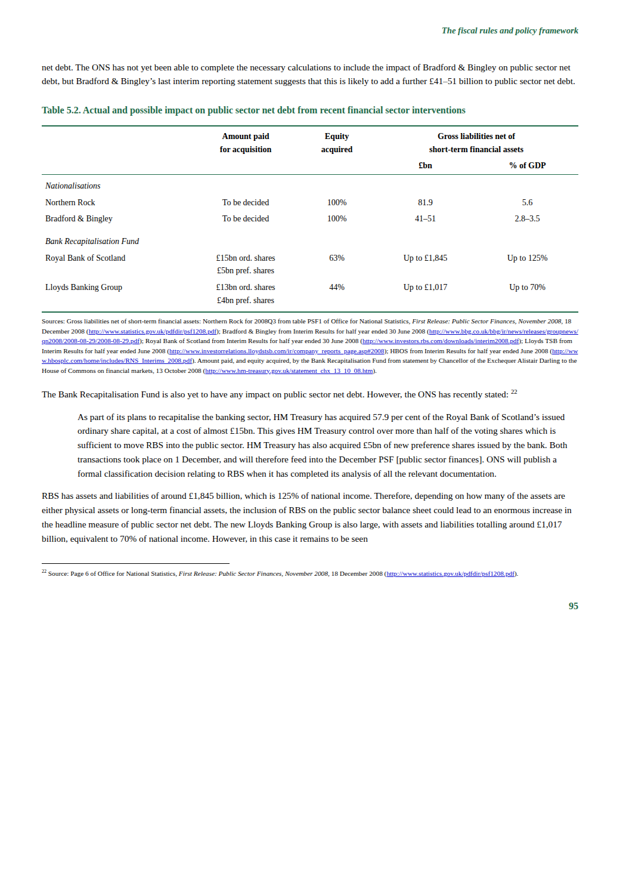The fiscal rules and policy framework
net debt. The ONS has not yet been able to complete the necessary calculations to include the impact of Bradford & Bingley on public sector net debt, but Bradford & Bingley’s last interim reporting statement suggests that this is likely to add a further £41–51 billion to public sector net debt.
Table 5.2. Actual and possible impact on public sector net debt from recent financial sector interventions
| | Amount paid for acquisition | Equity acquired | Gross liabilities net of short-term financial assets |
| --- | --- | --- | --- |
| | | | £bn | % of GDP |
| Nationalisations |
| Northern Rock | To be decided | 100% | 81.9 | 5.6 |
| Bradford & Bingley | To be decided | 100% | 41–51 | 2.8–3.5 |
| Bank Recapitalisation Fund |
| Royal Bank of Scotland | £15bn ord. shares £5bn pref. shares | 63% | Up to £1,845 | Up to 125% |
| Lloyds Banking Group | £13bn ord. shares £4bn pref. shares | 44% | Up to £1,017 | Up to 70% |
Sources: Gross liabilities net of short-term financial assets: Northern Rock for 2008Q3 from table PSF1 of Office for National Statistics, First Release: Public Sector Finances, November 2008, 18 December 2008 (http://www.statistics.gov.uk/pdfdir/psf1208.pdf); Bradford & Bingley from Interim Results for half year ended 30 June 2008 (http://www.bbg.co.uk/bbg/ir/news/releases/groupnews/qn2008/2008-08-29/2008-08-29.pdf); Royal Bank of Scotland from Interim Results for half year ended 30 June 2008 (http://www.investors.rbs.com/downloads/interim2008.pdf); Lloyds TSB from Interim Results for half year ended June 2008 (http://www.investorrelations.lloydstsb.com/ir/company_reports_page.asp#2008); HBOS from Interim Results for half year ended June 2008 (http://www.hbosplc.com/home/includes/RNS_Interims_2008.pdf). Amount paid, and equity acquired, by the Bank Recapitalisation Fund from statement by Chancellor of the Exchequer Alistair Darling to the House of Commons on financial markets, 13 October 2008 (http://www.hm-treasury.gov.uk/statement_chx_13_10_08.htm).
The Bank Recapitalisation Fund is also yet to have any impact on public sector net debt. However, the ONS has recently stated: 22
As part of its plans to recapitalise the banking sector, HM Treasury has acquired 57.9 per cent of the Royal Bank of Scotland’s issued ordinary share capital, at a cost of almost £15bn. This gives HM Treasury control over more than half of the voting shares which is sufficient to move RBS into the public sector. HM Treasury has also acquired £5bn of new preference shares issued by the bank. Both transactions took place on 1 December, and will therefore feed into the December PSF [public sector finances]. ONS will publish a formal classification decision relating to RBS when it has completed its analysis of all the relevant documentation.
RBS has assets and liabilities of around £1,845 billion, which is 125% of national income. Therefore, depending on how many of the assets are either physical assets or long-term financial assets, the inclusion of RBS on the public sector balance sheet could lead to an enormous increase in the headline measure of public sector net debt. The new Lloyds Banking Group is also large, with assets and liabilities totalling around £1,017 billion, equivalent to 70% of national income. However, in this case it remains to be seen
22 Source: Page 6 of Office for National Statistics, First Release: Public Sector Finances, November 2008, 18 December 2008 (http://www.statistics.gov.uk/pdfdir/psf1208.pdf).
95